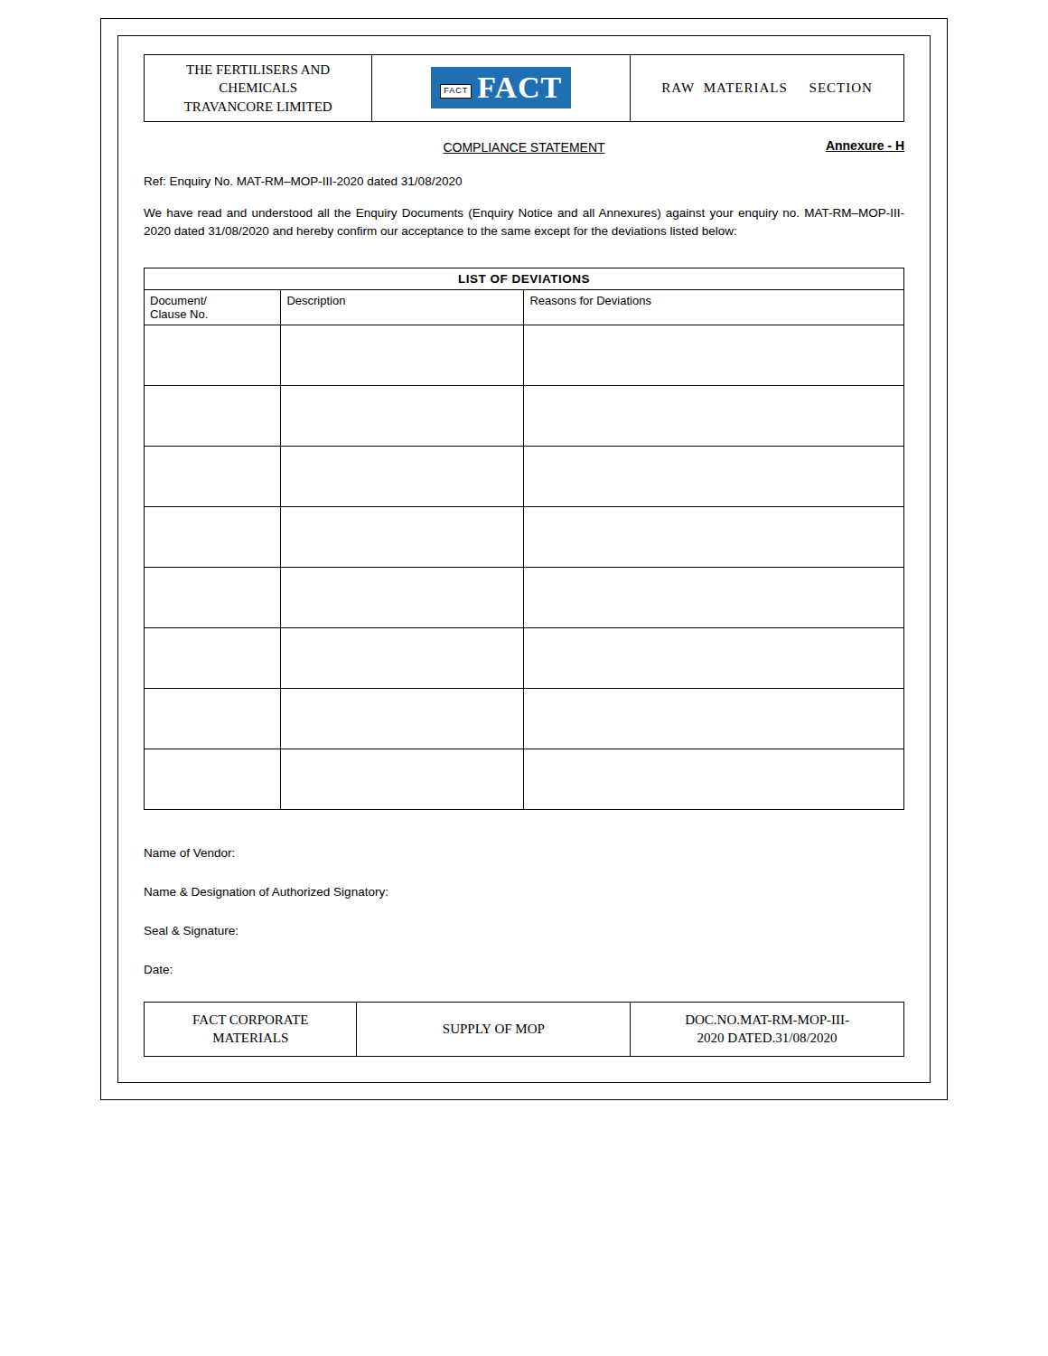| THE FERTILISERS AND CHEMICALS TRAVANCORE LIMITED | FACT FACT | RAW MATERIALS SECTION |
Annexure - H
COMPLIANCE STATEMENT
Ref: Enquiry No. MAT-RM–MOP-III-2020 dated 31/08/2020
We have read and understood all the Enquiry Documents (Enquiry Notice and all Annexures) against your enquiry no. MAT-RM–MOP-III-2020 dated 31/08/2020 and hereby confirm our acceptance to the same except for the deviations listed below:
| LIST OF DEVIATIONS |
| --- |
| Document/ Clause No. | Description | Reasons for Deviations |
Name of Vendor:
Name & Designation of Authorized Signatory:
Seal & Signature:
Date:
| FACT CORPORATE MATERIALS | SUPPLY OF MOP | DOC.NO.MAT-RM-MOP-III- 2020 DATED.31/08/2020 |